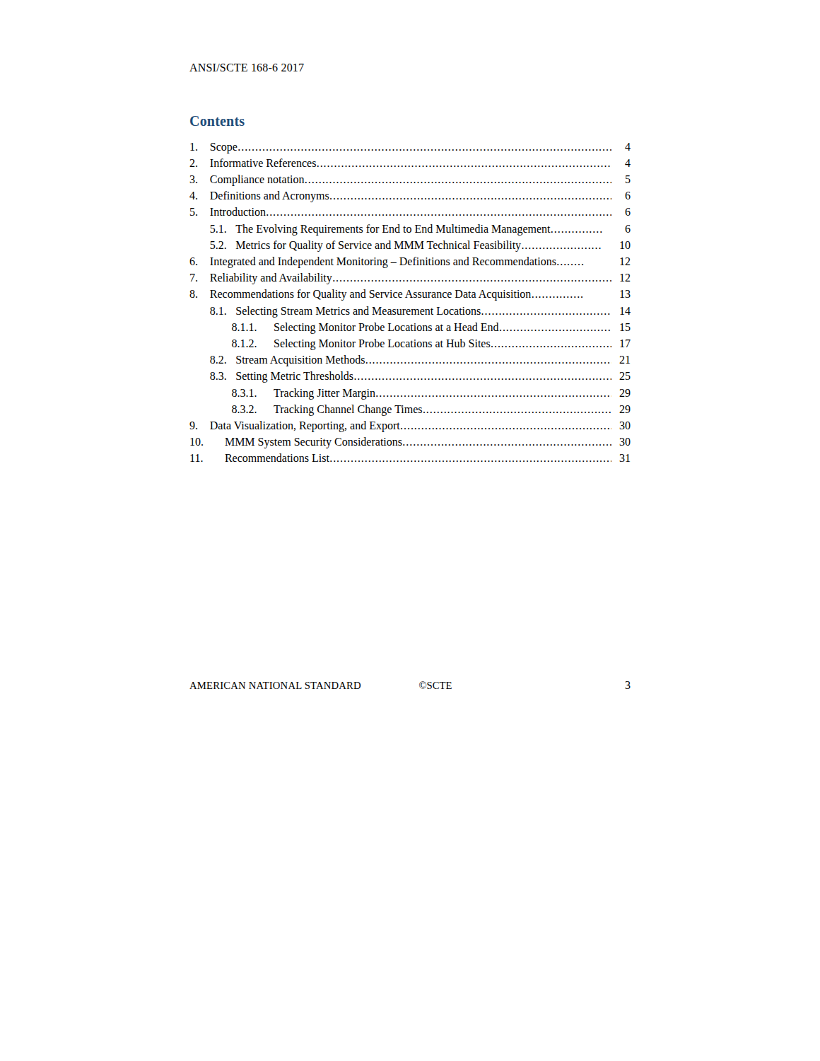ANSI/SCTE 168-6 2017
Contents
1. Scope .................................................................................................................. 4
2. Informative References ............................................................................................. 4
3. Compliance notation ................................................................................................ 5
4. Definitions and Acronyms ......................................................................................... 6
5. Introduction ............................................................................................................ 6
5.1. The Evolving Requirements for End to End Multimedia Management ............... 6
5.2. Metrics for Quality of Service and MMM Technical Feasibility ....................... 10
6. Integrated and Independent Monitoring – Definitions and Recommendations ........ 12
7. Reliability and Availability ....................................................................................... 12
8. Recommendations for Quality and Service Assurance Data Acquisition ............... 13
8.1. Selecting Stream Metrics and Measurement Locations ..................................... 14
8.1.1. Selecting Monitor Probe Locations at a Head End .................................... 15
8.1.2. Selecting Monitor Probe Locations at Hub Sites ....................................... 17
8.2. Stream Acquisition Methods ............................................................................. 21
8.3. Setting Metric Thresholds ................................................................................. 25
8.3.1. Tracking Jitter Margin .............................................................................. 29
8.3.2. Tracking Channel Change Times .............................................................. 29
9. Data Visualization, Reporting, and Export ............................................................. 30
10. MMM System Security Considerations .............................................................. 30
11. Recommendations List .......................................................................................... 31
AMERICAN NATIONAL STANDARD ©SCTE 3